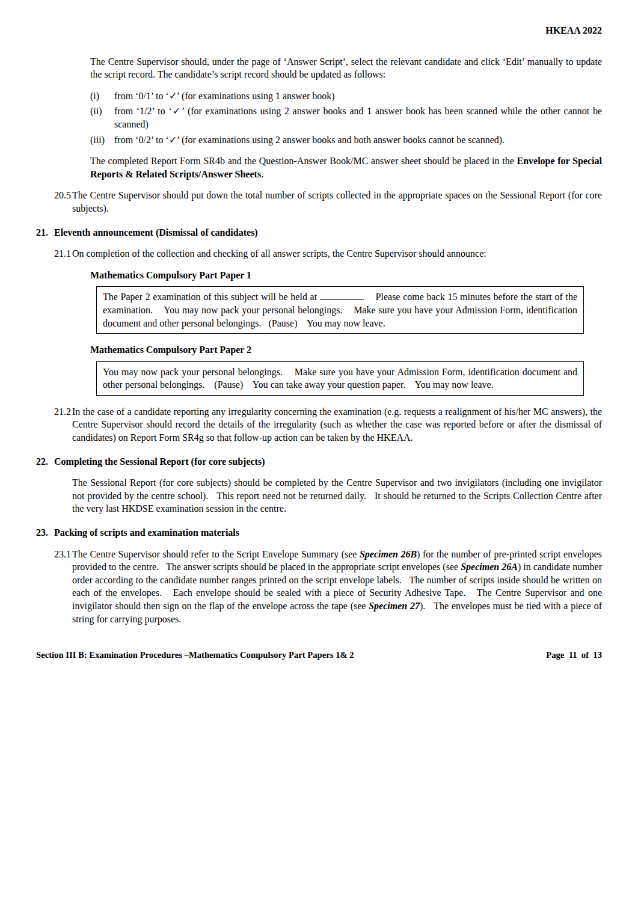HKEAA 2022
The Centre Supervisor should, under the page of ‘Answer Script’, select the relevant candidate and click ‘Edit’ manually to update the script record. The candidate’s script record should be updated as follows:
(i)
from ‘0/1’ to ‘✓’ (for examinations using 1 answer book)
(ii)
from ‘1/2’ to ‘✓’ (for examinations using 2 answer books and 1 answer book has been scanned while the other cannot be scanned)
(iii)
from ‘0/2’ to ‘✓’ (for examinations using 2 answer books and both answer books cannot be scanned).
The completed Report Form SR4b and the Question-Answer Book/MC answer sheet should be placed in the Envelope for Special Reports & Related Scripts/Answer Sheets.
20.5
The Centre Supervisor should put down the total number of scripts collected in the appropriate spaces on the Sessional Report (for core subjects).
21.
Eleventh announcement (Dismissal of candidates)
21.1
On completion of the collection and checking of all answer scripts, the Centre Supervisor should announce:
Mathematics Compulsory Part Paper 1
The Paper 2 examination of this subject will be held at . Please come back 15 minutes before the start of the examination. You may now pack your personal belongings. Make sure you have your Admission Form, identification document and other personal belongings. (Pause) You may now leave.
Mathematics Compulsory Part Paper 2
You may now pack your personal belongings. Make sure you have your Admission Form, identification document and other personal belongings. (Pause) You can take away your question paper. You may now leave.
21.2
In the case of a candidate reporting any irregularity concerning the examination (e.g. requests a realignment of his/her MC answers), the Centre Supervisor should record the details of the irregularity (such as whether the case was reported before or after the dismissal of candidates) on Report Form SR4g so that follow-up action can be taken by the HKEAA.
22.
Completing the Sessional Report (for core subjects)
The Sessional Report (for core subjects) should be completed by the Centre Supervisor and two invigilators (including one invigilator not provided by the centre school). This report need not be returned daily. It should be returned to the Scripts Collection Centre after the very last HKDSE examination session in the centre.
23.
Packing of scripts and examination materials
23.1
The Centre Supervisor should refer to the Script Envelope Summary (see Specimen 26B) for the number of pre-printed script envelopes provided to the centre. The answer scripts should be placed in the appropriate script envelopes (see Specimen 26A) in candidate number order according to the candidate number ranges printed on the script envelope labels. The number of scripts inside should be written on each of the envelopes. Each envelope should be sealed with a piece of Security Adhesive Tape. The Centre Supervisor and one invigilator should then sign on the flap of the envelope across the tape (see Specimen 27). The envelopes must be tied with a piece of string for carrying purposes.
Section III B: Examination Procedures –Mathematics Compulsory Part Papers 1& 2
Page 11 of 13